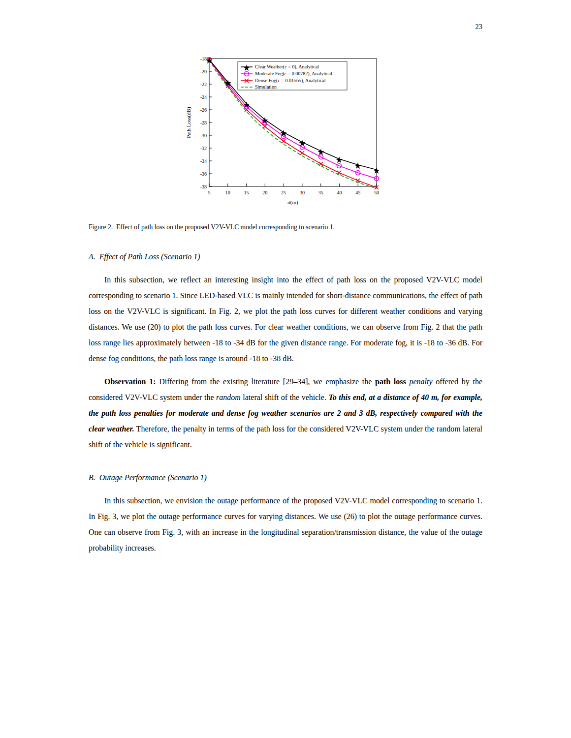23
-18 -20 -22 -24 -26 -28 -30 -32 -34 -36 -38 5 10 15 20 25 30 35 40 45 50 d(m) Path Loss(dB) Clear Weather(c = 0), Analytical Moderate Fog(c = 0.00782), Analytical Dense Fog(c = 0.01565), Analytical Simulation
Figure 2. Effect of path loss on the proposed V2V-VLC model corresponding to scenario 1.
A. Effect of Path Loss (Scenario 1)
In this subsection, we reflect an interesting insight into the effect of path loss on the proposed V2V-VLC model corresponding to scenario 1. Since LED-based VLC is mainly intended for short-distance communications, the effect of path loss on the V2V-VLC is significant. In Fig. 2, we plot the path loss curves for different weather conditions and varying distances. We use (20) to plot the path loss curves. For clear weather conditions, we can observe from Fig. 2 that the path loss range lies approximately between -18 to -34 dB for the given distance range. For moderate fog, it is -18 to -36 dB. For dense fog conditions, the path loss range is around -18 to -38 dB.
Observation 1: Differing from the existing literature [29–34], we emphasize the path loss penalty offered by the considered V2V-VLC system under the random lateral shift of the vehicle. To this end, at a distance of 40 m, for example, the path loss penalties for moderate and dense fog weather scenarios are 2 and 3 dB, respectively compared with the clear weather. Therefore, the penalty in terms of the path loss for the considered V2V-VLC system under the random lateral shift of the vehicle is significant.
B. Outage Performance (Scenario 1)
In this subsection, we envision the outage performance of the proposed V2V-VLC model corresponding to scenario 1. In Fig. 3, we plot the outage performance curves for varying distances. We use (26) to plot the outage performance curves. One can observe from Fig. 3, with an increase in the longitudinal separation/transmission distance, the value of the outage probability increases.